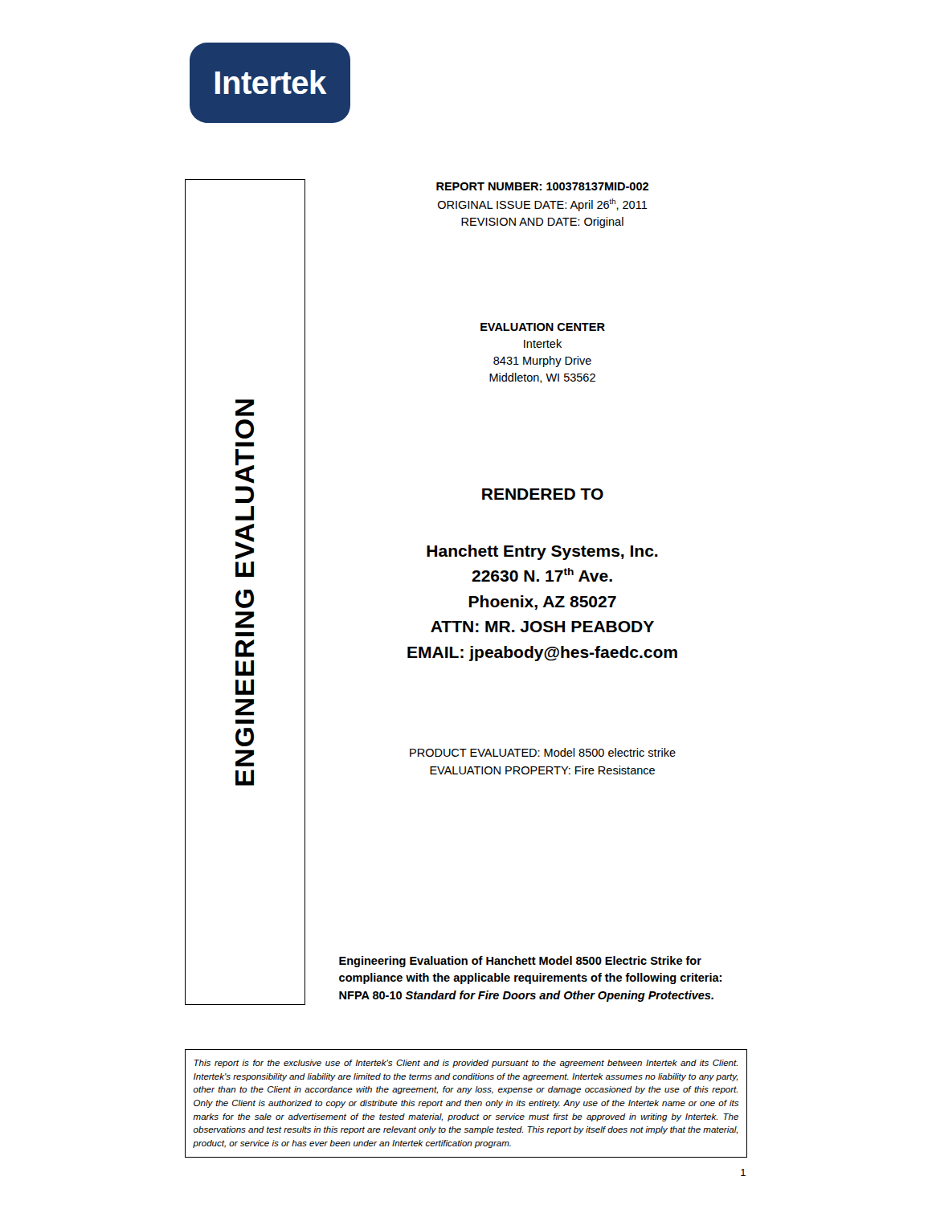Intertek
ENGINEERING EVALUATION
REPORT NUMBER: 100378137MID-002
ORIGINAL ISSUE DATE: April 26th, 2011
REVISION AND DATE: Original
EVALUATION CENTER
Intertek
8431 Murphy Drive
Middleton, WI 53562
RENDERED TO
Hanchett Entry Systems, Inc.
22630 N. 17th Ave.
Phoenix, AZ 85027
ATTN: MR. JOSH PEABODY
EMAIL: jpeabody@hes-faedc.com
PRODUCT EVALUATED: Model 8500 electric strike
EVALUATION PROPERTY: Fire Resistance
Engineering Evaluation of Hanchett Model 8500 Electric Strike for compliance with the applicable requirements of the following criteria: NFPA 80-10 Standard for Fire Doors and Other Opening Protectives.
This report is for the exclusive use of Intertek's Client and is provided pursuant to the agreement between Intertek and its Client. Intertek's responsibility and liability are limited to the terms and conditions of the agreement. Intertek assumes no liability to any party, other than to the Client in accordance with the agreement, for any loss, expense or damage occasioned by the use of this report. Only the Client is authorized to copy or distribute this report and then only in its entirety. Any use of the Intertek name or one of its marks for the sale or advertisement of the tested material, product or service must first be approved in writing by Intertek. The observations and test results in this report are relevant only to the sample tested. This report by itself does not imply that the material, product, or service is or has ever been under an Intertek certification program.
1